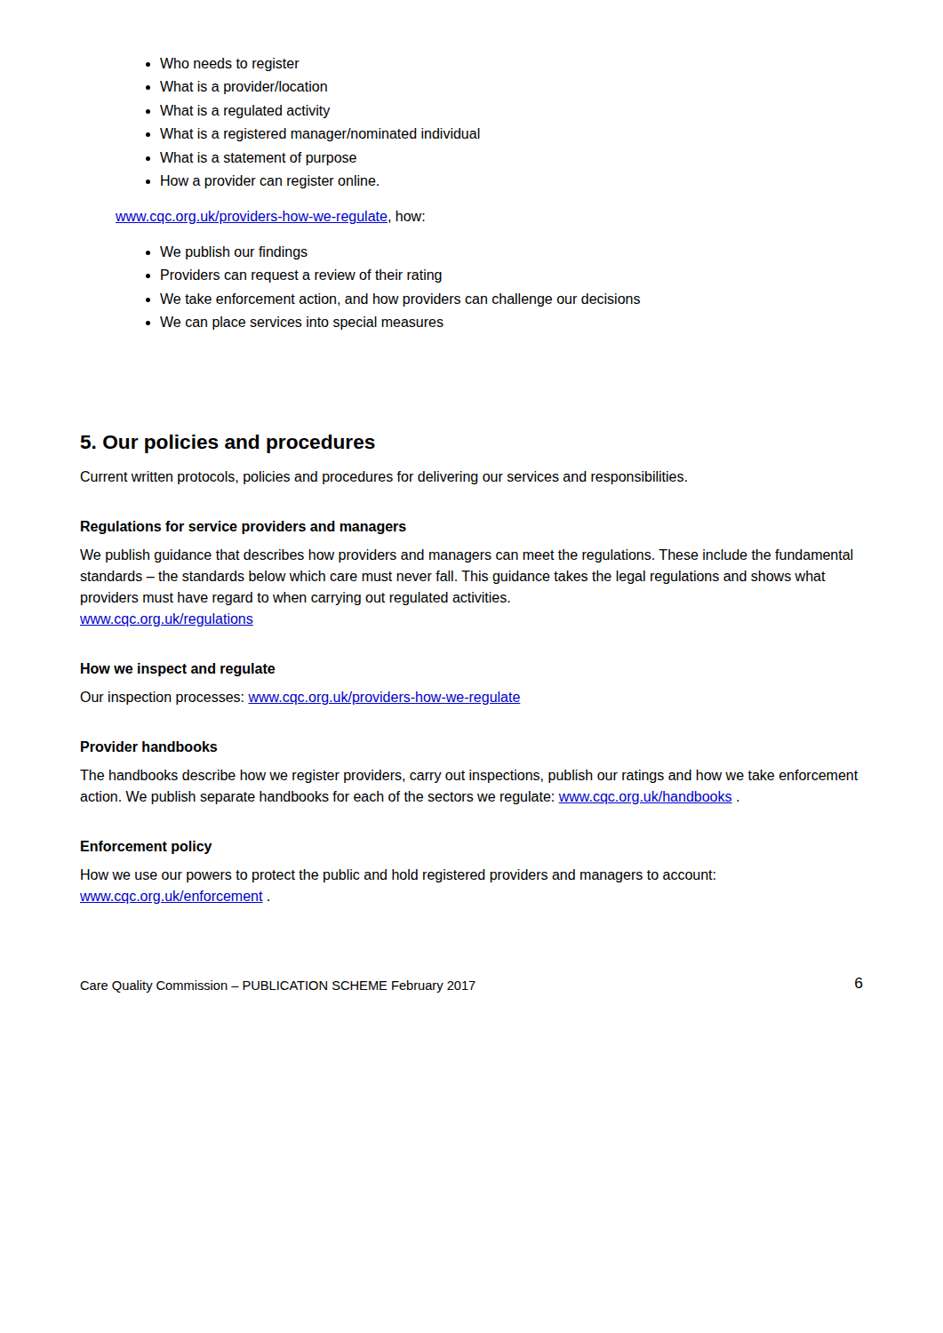Who needs to register
What is a provider/location
What is a regulated activity
What is a registered manager/nominated individual
What is a statement of purpose
How a provider can register online.
www.cqc.org.uk/providers-how-we-regulate, how:
We publish our findings
Providers can request a review of their rating
We take enforcement action, and how providers can challenge our decisions
We can place services into special measures
5. Our policies and procedures
Current written protocols, policies and procedures for delivering our services and responsibilities.
Regulations for service providers and managers
We publish guidance that describes how providers and managers can meet the regulations. These include the fundamental standards – the standards below which care must never fall. This guidance takes the legal regulations and shows what providers must have regard to when carrying out regulated activities.
www.cqc.org.uk/regulations
How we inspect and regulate
Our inspection processes: www.cqc.org.uk/providers-how-we-regulate
Provider handbooks
The handbooks describe how we register providers, carry out inspections, publish our ratings and how we take enforcement action. We publish separate handbooks for each of the sectors we regulate: www.cqc.org.uk/handbooks .
Enforcement policy
How we use our powers to protect the public and hold registered providers and managers to account: www.cqc.org.uk/enforcement .
Care Quality Commission – PUBLICATION SCHEME February 2017 6